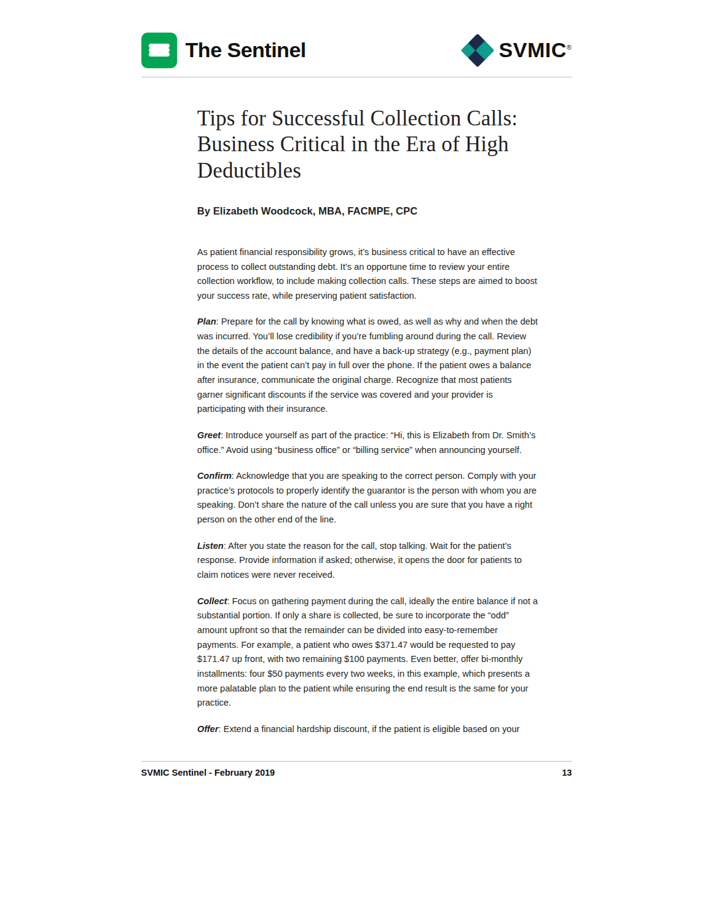The Sentinel
SVMIC®
Tips for Successful Collection Calls: Business Critical in the Era of High Deductibles
By Elizabeth Woodcock, MBA, FACMPE, CPC
As patient financial responsibility grows, it’s business critical to have an effective process to collect outstanding debt. It’s an opportune time to review your entire collection workflow, to include making collection calls. These steps are aimed to boost your success rate, while preserving patient satisfaction.
Plan: Prepare for the call by knowing what is owed, as well as why and when the debt was incurred. You’ll lose credibility if you’re fumbling around during the call. Review the details of the account balance, and have a back-up strategy (e.g., payment plan) in the event the patient can’t pay in full over the phone. If the patient owes a balance after insurance, communicate the original charge. Recognize that most patients garner significant discounts if the service was covered and your provider is participating with their insurance.
Greet: Introduce yourself as part of the practice: “Hi, this is Elizabeth from Dr. Smith’s office.” Avoid using “business office” or “billing service” when announcing yourself.
Confirm: Acknowledge that you are speaking to the correct person. Comply with your practice’s protocols to properly identify the guarantor is the person with whom you are speaking. Don’t share the nature of the call unless you are sure that you have a right person on the other end of the line.
Listen: After you state the reason for the call, stop talking. Wait for the patient’s response. Provide information if asked; otherwise, it opens the door for patients to claim notices were never received.
Collect: Focus on gathering payment during the call, ideally the entire balance if not a substantial portion. If only a share is collected, be sure to incorporate the “odd” amount upfront so that the remainder can be divided into easy-to-remember payments. For example, a patient who owes $371.47 would be requested to pay $171.47 up front, with two remaining $100 payments. Even better, offer bi-monthly installments: four $50 payments every two weeks, in this example, which presents a more palatable plan to the patient while ensuring the end result is the same for your practice.
Offer: Extend a financial hardship discount, if the patient is eligible based on your
SVMIC Sentinel - February 2019 13